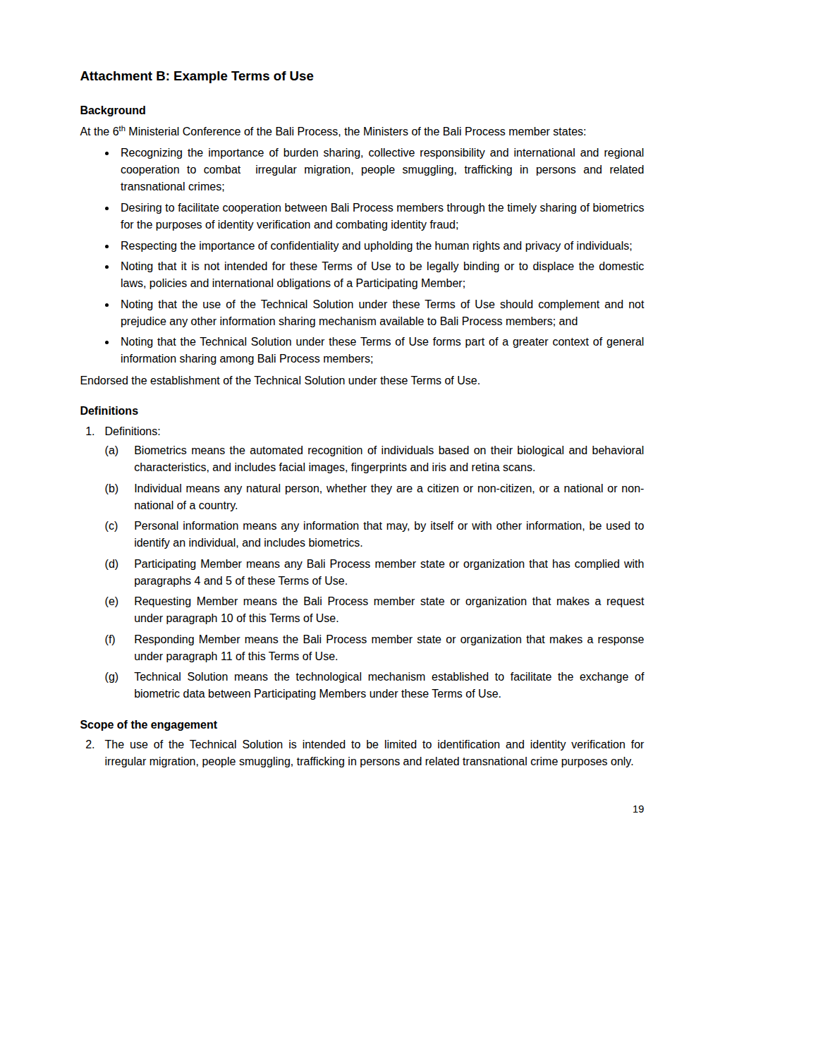Attachment B: Example Terms of Use
Background
At the 6th Ministerial Conference of the Bali Process, the Ministers of the Bali Process member states:
Recognizing the importance of burden sharing, collective responsibility and international and regional cooperation to combat irregular migration, people smuggling, trafficking in persons and related transnational crimes;
Desiring to facilitate cooperation between Bali Process members through the timely sharing of biometrics for the purposes of identity verification and combating identity fraud;
Respecting the importance of confidentiality and upholding the human rights and privacy of individuals;
Noting that it is not intended for these Terms of Use to be legally binding or to displace the domestic laws, policies and international obligations of a Participating Member;
Noting that the use of the Technical Solution under these Terms of Use should complement and not prejudice any other information sharing mechanism available to Bali Process members; and
Noting that the Technical Solution under these Terms of Use forms part of a greater context of general information sharing among Bali Process members;
Endorsed the establishment of the Technical Solution under these Terms of Use.
Definitions
Definitions:
Biometrics means the automated recognition of individuals based on their biological and behavioral characteristics, and includes facial images, fingerprints and iris and retina scans.
Individual means any natural person, whether they are a citizen or non-citizen, or a national or non-national of a country.
Personal information means any information that may, by itself or with other information, be used to identify an individual, and includes biometrics.
Participating Member means any Bali Process member state or organization that has complied with paragraphs 4 and 5 of these Terms of Use.
Requesting Member means the Bali Process member state or organization that makes a request under paragraph 10 of this Terms of Use.
Responding Member means the Bali Process member state or organization that makes a response under paragraph 11 of this Terms of Use.
Technical Solution means the technological mechanism established to facilitate the exchange of biometric data between Participating Members under these Terms of Use.
Scope of the engagement
The use of the Technical Solution is intended to be limited to identification and identity verification for irregular migration, people smuggling, trafficking in persons and related transnational crime purposes only.
19